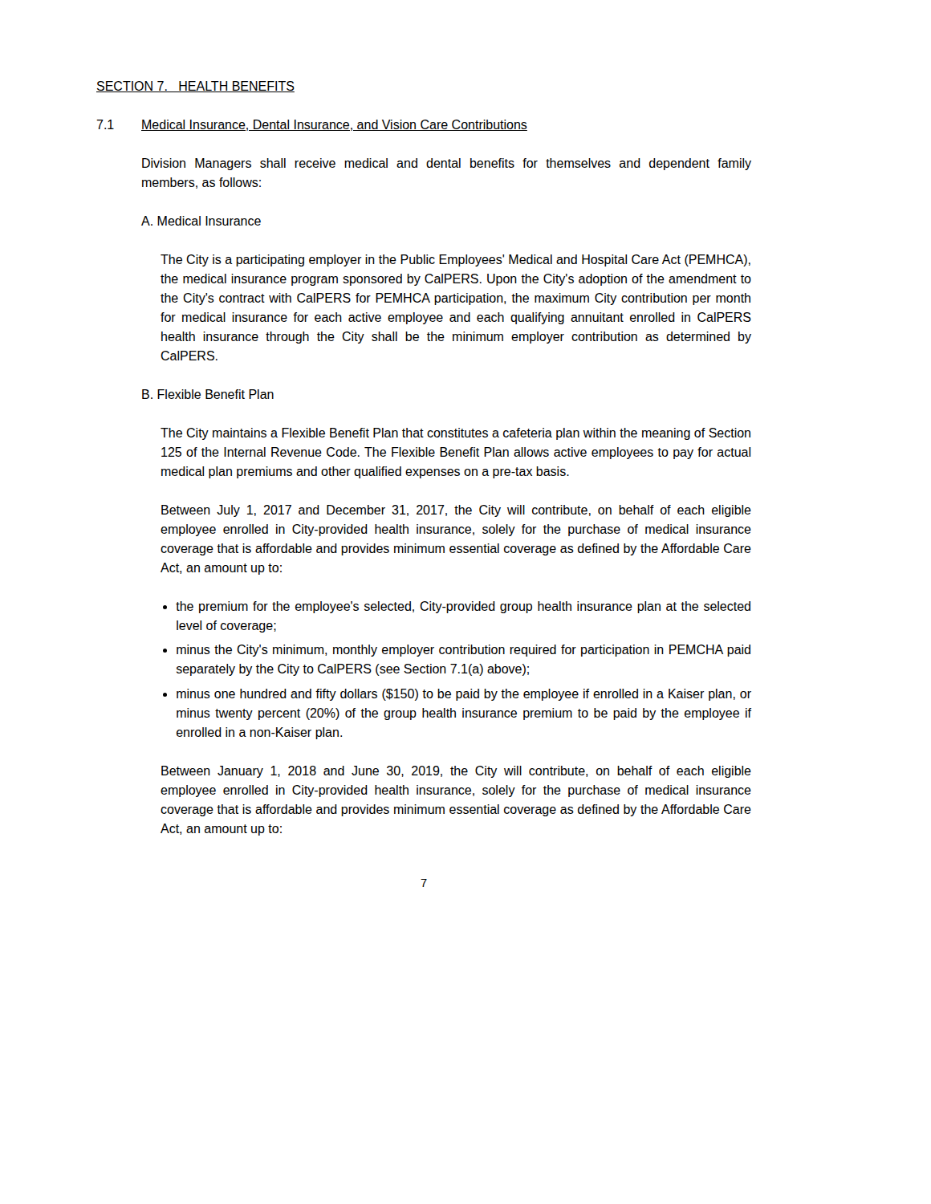SECTION 7. HEALTH BENEFITS
7.1
Medical Insurance, Dental Insurance, and Vision Care Contributions
Division Managers shall receive medical and dental benefits for themselves and dependent family members, as follows:
A. Medical Insurance
The City is a participating employer in the Public Employees' Medical and Hospital Care Act (PEMHCA), the medical insurance program sponsored by CalPERS. Upon the City's adoption of the amendment to the City's contract with CalPERS for PEMHCA participation, the maximum City contribution per month for medical insurance for each active employee and each qualifying annuitant enrolled in CalPERS health insurance through the City shall be the minimum employer contribution as determined by CalPERS.
B. Flexible Benefit Plan
The City maintains a Flexible Benefit Plan that constitutes a cafeteria plan within the meaning of Section 125 of the Internal Revenue Code. The Flexible Benefit Plan allows active employees to pay for actual medical plan premiums and other qualified expenses on a pre-tax basis.
Between July 1, 2017 and December 31, 2017, the City will contribute, on behalf of each eligible employee enrolled in City-provided health insurance, solely for the purchase of medical insurance coverage that is affordable and provides minimum essential coverage as defined by the Affordable Care Act, an amount up to:
the premium for the employee's selected, City-provided group health insurance plan at the selected level of coverage;
minus the City's minimum, monthly employer contribution required for participation in PEMCHA paid separately by the City to CalPERS (see Section 7.1(a) above);
minus one hundred and fifty dollars ($150) to be paid by the employee if enrolled in a Kaiser plan, or minus twenty percent (20%) of the group health insurance premium to be paid by the employee if enrolled in a non-Kaiser plan.
Between January 1, 2018 and June 30, 2019, the City will contribute, on behalf of each eligible employee enrolled in City-provided health insurance, solely for the purchase of medical insurance coverage that is affordable and provides minimum essential coverage as defined by the Affordable Care Act, an amount up to:
7